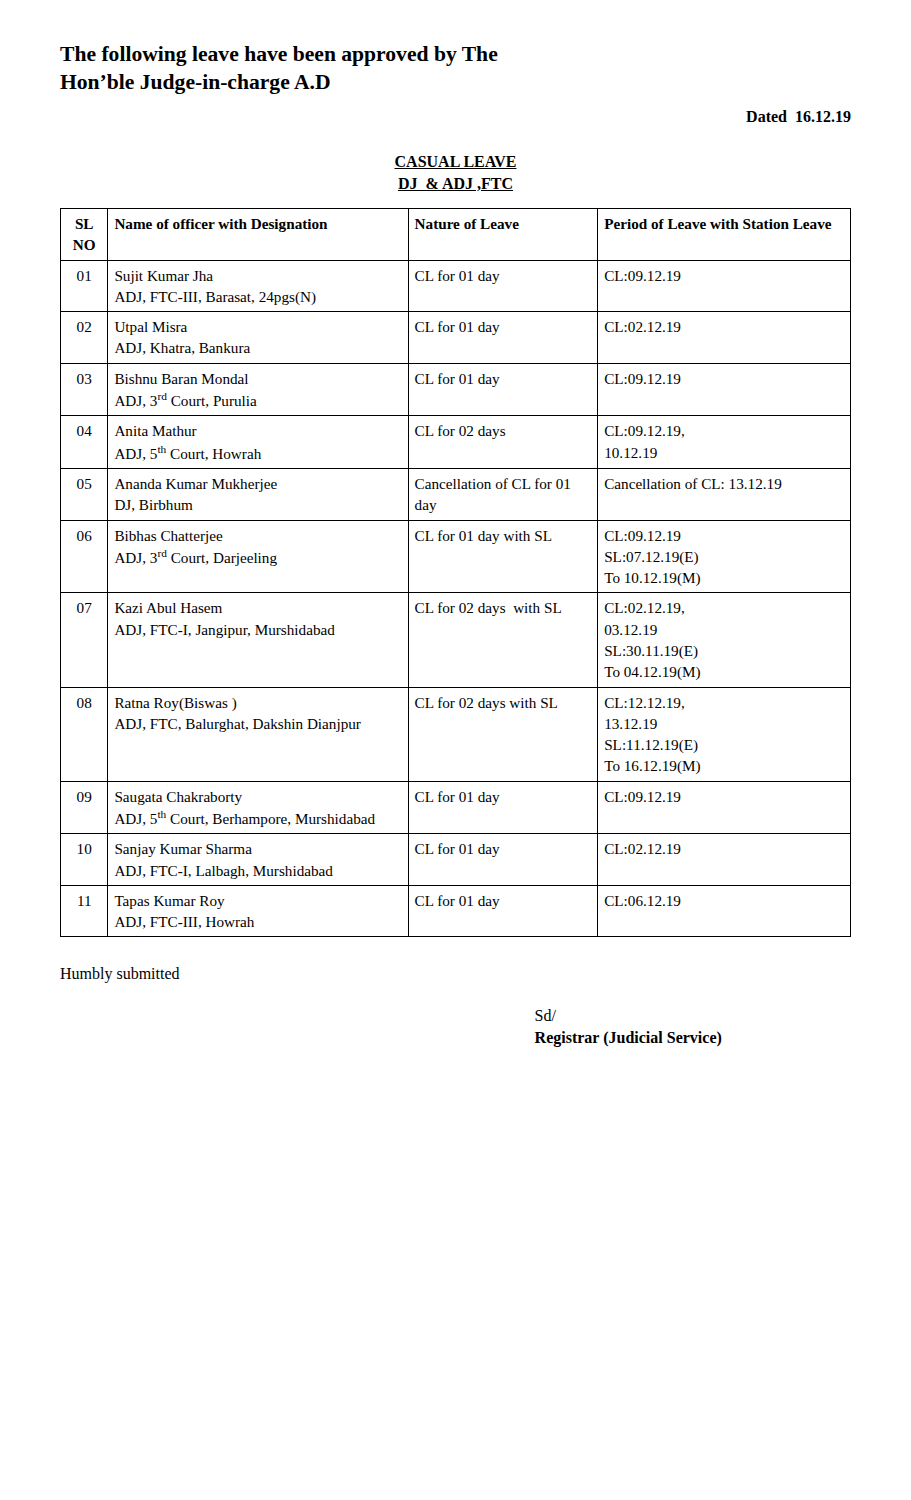The following leave have been approved by The
Hon’ble Judge-in-charge A.D
Dated 16.12.19
CASUAL LEAVE DJ & ADJ ,FTC
| SL NO | Name of officer with Designation | Nature of Leave | Period of Leave with Station Leave |
| --- | --- | --- | --- |
| 01 | Sujit Kumar Jha ADJ, FTC-III, Barasat, 24pgs(N) | CL for 01 day | CL:09.12.19 |
| 02 | Utpal Misra ADJ, Khatra, Bankura | CL for 01 day | CL:02.12.19 |
| 03 | Bishnu Baran Mondal ADJ, 3 rd Court, Purulia | CL for 01 day | CL:09.12.19 |
| 04 | Anita Mathur ADJ, 5 th Court, Howrah | CL for 02 days | CL:09.12.19, 10.12.19 |
| 05 | Ananda Kumar Mukherjee DJ, Birbhum | Cancellation of CL for 01 day | Cancellation of CL: 13.12.19 |
| 06 | Bibhas Chatterjee ADJ, 3 rd Court, Darjeeling | CL for 01 day with SL | CL:09.12.19 SL:07.12.19(E) To 10.12.19(M) |
| 07 | Kazi Abul Hasem ADJ, FTC-I, Jangipur, Murshidabad | CL for 02 days with SL | CL:02.12.19, 03.12.19 SL:30.11.19(E) To 04.12.19(M) |
| 08 | Ratna Roy(Biswas ) ADJ, FTC, Balurghat, Dakshin Dianjpur | CL for 02 days with SL | CL:12.12.19, 13.12.19 SL:11.12.19(E) To 16.12.19(M) |
| 09 | Saugata Chakraborty ADJ, 5 th Court, Berhampore, Murshidabad | CL for 01 day | CL:09.12.19 |
| 10 | Sanjay Kumar Sharma ADJ, FTC-I, Lalbagh, Murshidabad | CL for 01 day | CL:02.12.19 |
| 11 | Tapas Kumar Roy ADJ, FTC-III, Howrah | CL for 01 day | CL:06.12.19 |
Humbly submitted
Sd/
Registrar (Judicial Service)